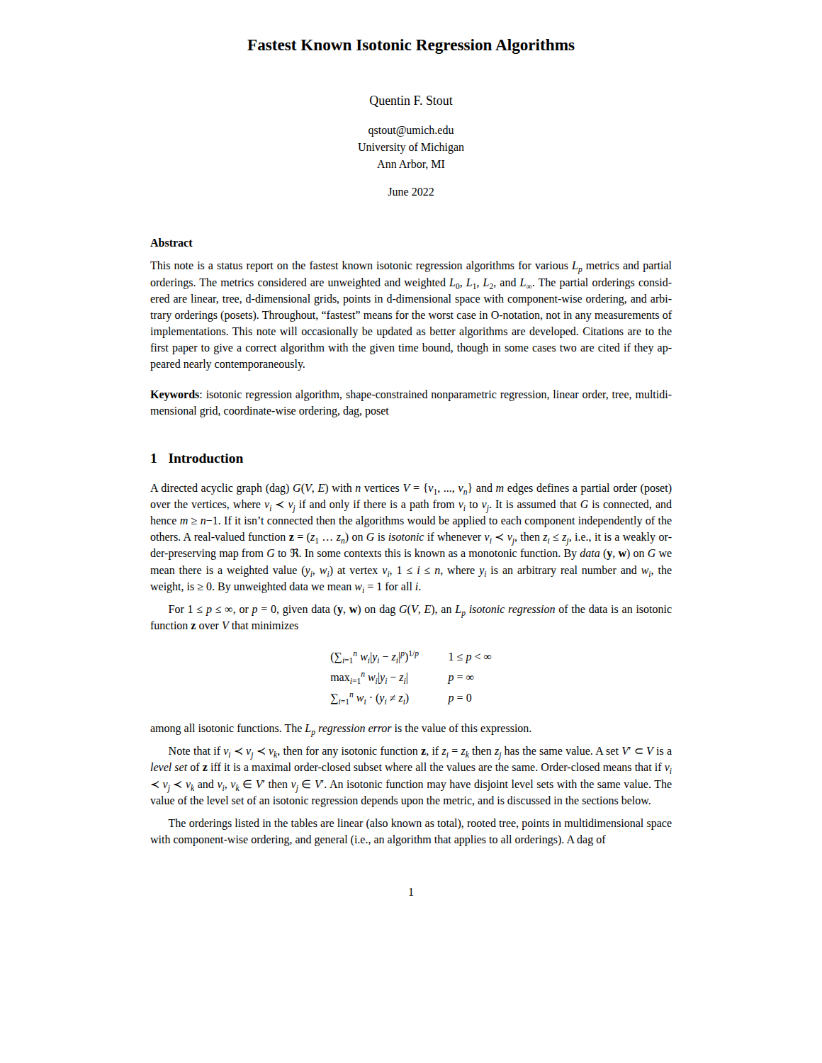Fastest Known Isotonic Regression Algorithms
Quentin F. Stout
qstout@umich.edu
University of Michigan
Ann Arbor, MI
June 2022
Abstract
This note is a status report on the fastest known isotonic regression algorithms for various Lp metrics and partial orderings. The metrics considered are unweighted and weighted L0, L1, L2, and L∞. The partial orderings considered are linear, tree, d-dimensional grids, points in d-dimensional space with component-wise ordering, and arbitrary orderings (posets). Throughout, “fastest” means for the worst case in O-notation, not in any measurements of implementations. This note will occasionally be updated as better algorithms are developed. Citations are to the first paper to give a correct algorithm with the given time bound, though in some cases two are cited if they appeared nearly contemporaneously.
Keywords: isotonic regression algorithm, shape-constrained nonparametric regression, linear order, tree, multidimensional grid, coordinate-wise ordering, dag, poset
1 Introduction
A directed acyclic graph (dag) G(V, E) with n vertices V = {v1, ..., vn} and m edges defines a partial order (poset) over the vertices, where vi ≺ vj if and only if there is a path from vi to vj. It is assumed that G is connected, and hence m ≥ n−1. If it isn’t connected then the algorithms would be applied to each component independently of the others. A real-valued function z = (z1 … zn) on G is isotonic if whenever vi ≺ vj, then zi ≤ zj, i.e., it is a weakly order-preserving map from G to ℜ. In some contexts this is known as a monotonic function. By data (y, w) on G we mean there is a weighted value (yi, wi) at vertex vi, 1 ≤ i ≤ n, where yi is an arbitrary real number and wi, the weight, is ≥ 0. By unweighted data we mean wi = 1 for all i.
For 1 ≤ p ≤ ∞, or p = 0, given data (y, w) on dag G(V, E), an Lp isotonic regression of the data is an isotonic function z over V that minimizes
| (∑ i =1 n w i / y i − z i / p ) 1/ p | 1 ≤ p < ∞ |
| max i =1 n w i / y i − z i / | p = ∞ |
| ∑ i =1 n w i · ( y i ≠ z i ) | p = 0 |
among all isotonic functions. The Lp regression error is the value of this expression.
Note that if vi ≺ vj ≺ vk, then for any isotonic function z, if zi = zk then zj has the same value. A set V′ ⊂ V is a level set of z iff it is a maximal order-closed subset where all the values are the same. Order-closed means that if vi ≺ vj ≺ vk and vi, vk ∈ V′ then vj ∈ V′. An isotonic function may have disjoint level sets with the same value. The value of the level set of an isotonic regression depends upon the metric, and is discussed in the sections below.
The orderings listed in the tables are linear (also known as total), rooted tree, points in multidimensional space with component-wise ordering, and general (i.e., an algorithm that applies to all orderings). A dag of
1